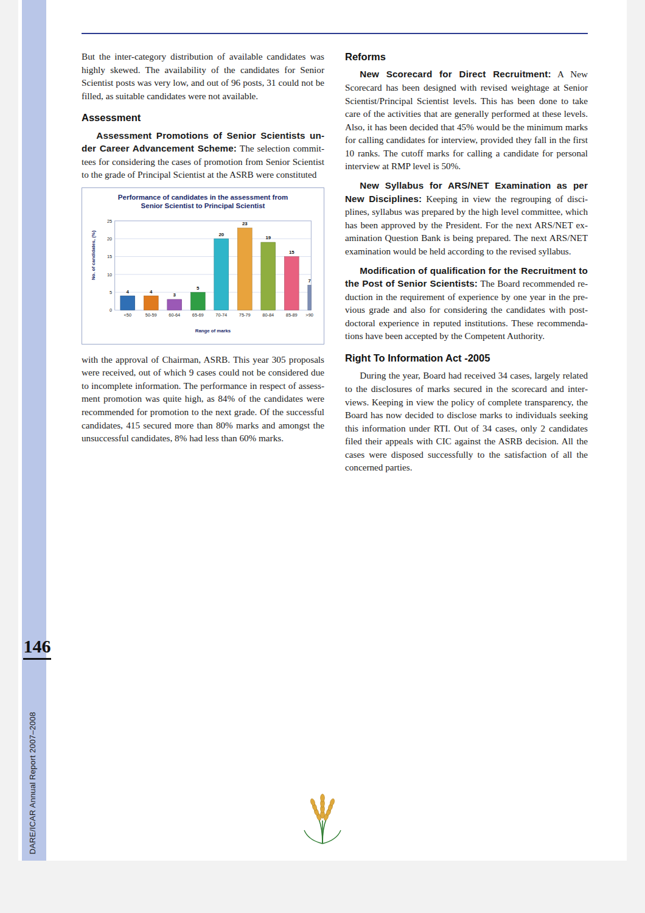DARE/ICAR Annual Report 2007–2008
146
But the inter-category distribution of available candidates was highly skewed. The availability of the candidates for Senior Scientist posts was very low, and out of 96 posts, 31 could not be filled, as suitable candidates were not available.
Assessment
Assessment Promotions of Senior Scientists under Career Advancement Scheme: The selection committees for considering the cases of promotion from Senior Scientist to the grade of Principal Scientist at the ASRB were constituted
Performance of candidates in the assessment from
Senior Scientist to Principal Scientist
0 5 10 15 20 25 No. of candidates, (%) Range of marks 4 4 3 5 20 23 19 15 7 <50 50-59 60-64 65-69 70-74 75-79 80-84 85-89 >90
with the approval of Chairman, ASRB. This year 305 proposals were received, out of which 9 cases could not be considered due to incomplete information. The performance in respect of assessment promotion was quite high, as 84% of the candidates were recommended for promotion to the next grade. Of the successful candidates, 415 secured more than 80% marks and amongst the unsuccessful candidates, 8% had less than 60% marks.
Reforms
New Scorecard for Direct Recruitment: A New Scorecard has been designed with revised weightage at Senior Scientist/Principal Scientist levels. This has been done to take care of the activities that are generally performed at these levels. Also, it has been decided that 45% would be the minimum marks for calling candidates for interview, provided they fall in the first 10 ranks. The cutoff marks for calling a candidate for personal interview at RMP level is 50%.
New Syllabus for ARS/NET Examination as per New Disciplines: Keeping in view the regrouping of disciplines, syllabus was prepared by the high level committee, which has been approved by the President. For the next ARS/NET examination Question Bank is being prepared. The next ARS/NET examination would be held according to the revised syllabus.
Modification of qualification for the Recruitment to the Post of Senior Scientists: The Board recommended reduction in the requirement of experience by one year in the previous grade and also for considering the candidates with post-doctoral experience in reputed institutions. These recommendations have been accepted by the Competent Authority.
Right To Information Act -2005
During the year, Board had received 34 cases, largely related to the disclosures of marks secured in the scorecard and interviews. Keeping in view the policy of complete transparency, the Board has now decided to disclose marks to individuals seeking this information under RTI. Out of 34 cases, only 2 candidates filed their appeals with CIC against the ASRB decision. All the cases were disposed successfully to the satisfaction of all the concerned parties.